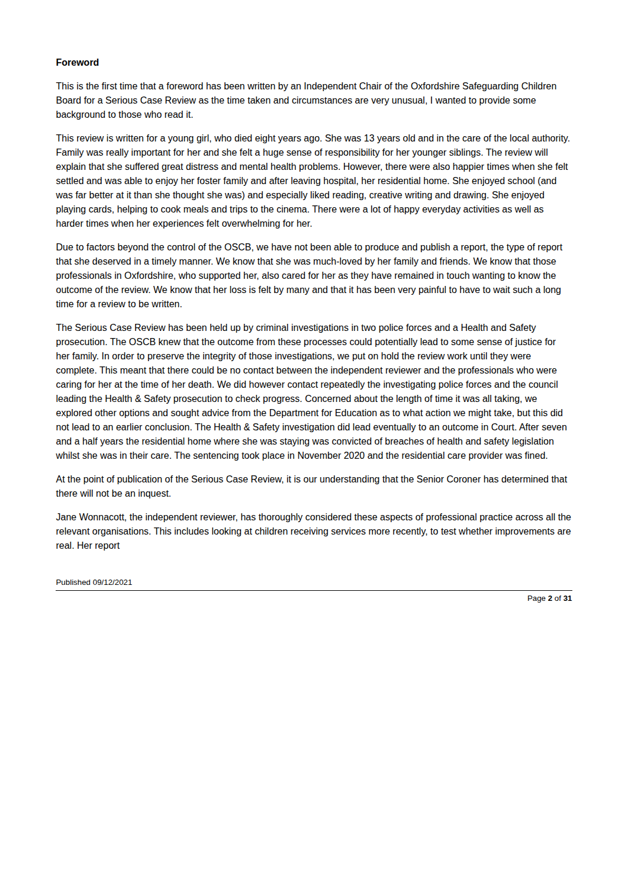Foreword
This is the first time that a foreword has been written by an Independent Chair of the Oxfordshire Safeguarding Children Board for a Serious Case Review as the time taken and circumstances are very unusual, I wanted to provide some background to those who read it.
This review is written for a young girl, who died eight years ago. She was 13 years old and in the care of the local authority. Family was really important for her and she felt a huge sense of responsibility for her younger siblings. The review will explain that she suffered great distress and mental health problems. However, there were also happier times when she felt settled and was able to enjoy her foster family and after leaving hospital, her residential home. She enjoyed school (and was far better at it than she thought she was) and especially liked reading, creative writing and drawing. She enjoyed playing cards, helping to cook meals and trips to the cinema. There were a lot of happy everyday activities as well as harder times when her experiences felt overwhelming for her.
Due to factors beyond the control of the OSCB, we have not been able to produce and publish a report, the type of report that she deserved in a timely manner. We know that she was much-loved by her family and friends. We know that those professionals in Oxfordshire, who supported her, also cared for her as they have remained in touch wanting to know the outcome of the review. We know that her loss is felt by many and that it has been very painful to have to wait such a long time for a review to be written.
The Serious Case Review has been held up by criminal investigations in two police forces and a Health and Safety prosecution. The OSCB knew that the outcome from these processes could potentially lead to some sense of justice for her family. In order to preserve the integrity of those investigations, we put on hold the review work until they were complete. This meant that there could be no contact between the independent reviewer and the professionals who were caring for her at the time of her death. We did however contact repeatedly the investigating police forces and the council leading the Health & Safety prosecution to check progress. Concerned about the length of time it was all taking, we explored other options and sought advice from the Department for Education as to what action we might take, but this did not lead to an earlier conclusion. The Health & Safety investigation did lead eventually to an outcome in Court. After seven and a half years the residential home where she was staying was convicted of breaches of health and safety legislation whilst she was in their care. The sentencing took place in November 2020 and the residential care provider was fined.
At the point of publication of the Serious Case Review, it is our understanding that the Senior Coroner has determined that there will not be an inquest.
Jane Wonnacott, the independent reviewer, has thoroughly considered these aspects of professional practice across all the relevant organisations. This includes looking at children receiving services more recently, to test whether improvements are real. Her report
Published 09/12/2021
Page 2 of 31